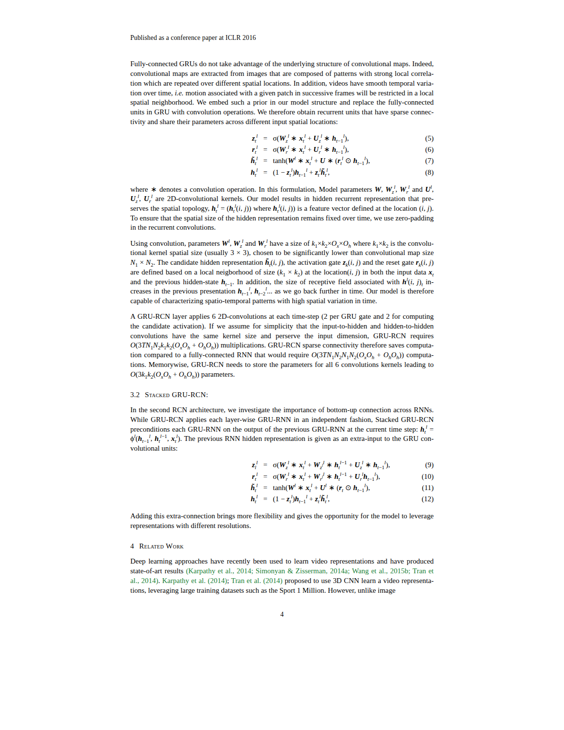Published as a conference paper at ICLR 2016
Fully-connected GRUs do not take advantage of the underlying structure of convolutional maps. Indeed, convolutional maps are extracted from images that are composed of patterns with strong local correlation which are repeated over different spatial locations. In addition, videos have smooth temporal variation over time, i.e. motion associated with a given patch in successive frames will be restricted in a local spatial neighborhood. We embed such a prior in our model structure and replace the fully-connected units in GRU with convolution operations. We therefore obtain recurrent units that have sparse connectivity and share their parameters across different input spatial locations:
| z t l | = | σ ( W z l ∗ x t l + U z l ∗ h t −1 l ), | (5) |
| r t l | = | σ ( W r l ∗ x t l + U r l ∗ h t −1 l ), | (6) |
| h̃ t l | = | tanh ( W l ∗ x t l + U ∗ ( r t l ⊙ h t −1 l ), | (7) |
| h t l | = | (1 − z t l ) h t −1 l + z t l h̃ t l , | (8) |
where ∗ denotes a convolution operation. In this formulation, Model parameters W, Wzl, Wrl and Ul, Uzl, Url are 2D-convolutional kernels. Our model results in hidden recurrent representation that preserves the spatial topology, htl = (htl(i, j)) where htl(i, j)) is a feature vector defined at the location (i, j). To ensure that the spatial size of the hidden representation remains fixed over time, we use zero-padding in the recurrent convolutions.
Using convolution, parameters Wl, Wzl and Wrl have a size of k1×k2×Ox×Oh where k1×k2 is the convolutional kernel spatial size (usually 3 × 3), chosen to be significantly lower than convolutional map size N1 × N2. The candidate hidden representation h̃t(i, j), the activation gate zk(i, j) and the reset gate rk(i, j) are defined based on a local neigborhood of size (k1 × k2) at the location(i, j) in both the input data xt and the previous hidden-state ht−1. In addition, the size of receptive field associated with hl(i, j)t increases in the previous presentation ht−1l, ht−2l... as we go back further in time. Our model is therefore capable of characterizing spatio-temporal patterns with high spatial variation in time.
A GRU-RCN layer applies 6 2D-convolutions at each time-step (2 per GRU gate and 2 for computing the candidate activation). If we assume for simplicity that the input-to-hidden and hidden-to-hidden convolutions have the same kernel size and perserve the input dimension, GRU-RCN requires O(3TN1N2k1k2(OxOh + OhOh)) multiplications. GRU-RCN sparse connectivity therefore saves computation compared to a fully-connected RNN that would require O(3TN1N2N1N2(OxOh + OhOh)) computations. Memorywise, GRU-RCN needs to store the parameters for all 6 convolutions kernels leading to O(3k1k2(OxOh + OhOh)) parameters.
3.2 Stacked GRU-RCN:
In the second RCN architecture, we investigate the importance of bottom-up connection across RNNs. While GRU-RCN applies each layer-wise GRU-RNN in an independent fashion, Stacked GRU-RCN preconditions each GRU-RNN on the output of the previous GRU-RNN at the current time step: htl = ϕl(ht−1l, htl−1, xtl). The previous RNN hidden representation is given as an extra-input to the GRU convolutional units:
| z l l | = | σ ( W z l ∗ x t l + W z l l ∗ h t l −1 + U z l ∗ h t −1 l ), | (9) |
| r t l | = | σ ( W r l ∗ x t l + W r l l ∗ h t l −1 + U r l h t −1 l ), | (10) |
| h̃ t l | = | tanh ( W l ∗ x t l + U l ∗ ( r t ⊙ h t −1 l ), | (11) |
| h t l | = | (1 − z t l ) h t −1 l + z t l h̃ t l , | (12) |
Adding this extra-connection brings more flexibility and gives the opportunity for the model to leverage representations with different resolutions.
4 Related Work
Deep learning approaches have recently been used to learn video representations and have produced state-of-art results (Karpathy et al., 2014; Simonyan & Zisserman, 2014a; Wang et al., 2015b; Tran et al., 2014). Karpathy et al. (2014); Tran et al. (2014) proposed to use 3D CNN learn a video representations, leveraging large training datasets such as the Sport 1 Million. However, unlike image
4